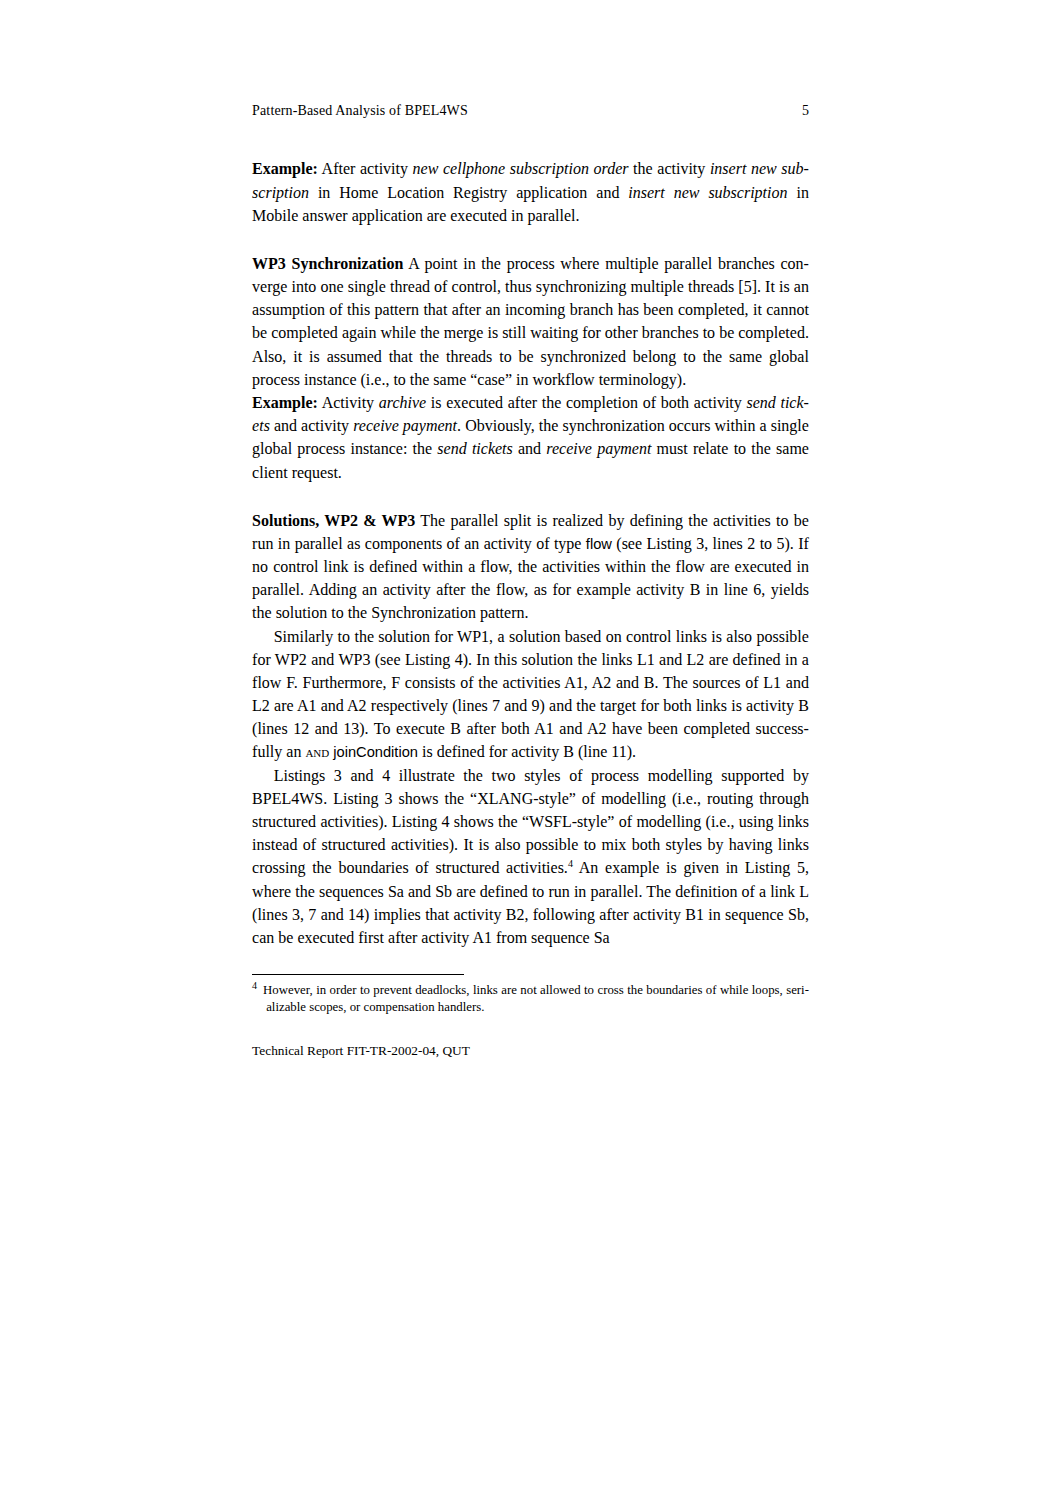Pattern-Based Analysis of BPEL4WS 5
Example: After activity new cellphone subscription order the activity insert new subscription in Home Location Registry application and insert new subscription in Mobile answer application are executed in parallel.
WP3 Synchronization A point in the process where multiple parallel branches converge into one single thread of control, thus synchronizing multiple threads [5]. It is an assumption of this pattern that after an incoming branch has been completed, it cannot be completed again while the merge is still waiting for other branches to be completed. Also, it is assumed that the threads to be synchronized belong to the same global process instance (i.e., to the same “case” in workflow terminology).
Example: Activity archive is executed after the completion of both activity send tickets and activity receive payment. Obviously, the synchronization occurs within a single global process instance: the send tickets and receive payment must relate to the same client request.
Solutions, WP2 & WP3 The parallel split is realized by defining the activities to be run in parallel as components of an activity of type flow (see Listing 3, lines 2 to 5). If no control link is defined within a flow, the activities within the flow are executed in parallel. Adding an activity after the flow, as for example activity B in line 6, yields the solution to the Synchronization pattern.
Similarly to the solution for WP1, a solution based on control links is also possible for WP2 and WP3 (see Listing 4). In this solution the links L1 and L2 are defined in a flow F. Furthermore, F consists of the activities A1, A2 and B. The sources of L1 and L2 are A1 and A2 respectively (lines 7 and 9) and the target for both links is activity B (lines 12 and 13). To execute B after both A1 and A2 have been completed successfully an and joinCondition is defined for activity B (line 11).
Listings 3 and 4 illustrate the two styles of process modelling supported by BPEL4WS. Listing 3 shows the “XLANG-style” of modelling (i.e., routing through structured activities). Listing 4 shows the “WSFL-style” of modelling (i.e., using links instead of structured activities). It is also possible to mix both styles by having links crossing the boundaries of structured activities.4 An example is given in Listing 5, where the sequences Sa and Sb are defined to run in parallel. The definition of a link L (lines 3, 7 and 14) implies that activity B2, following after activity B1 in sequence Sb, can be executed first after activity A1 from sequence Sa
4 However, in order to prevent deadlocks, links are not allowed to cross the boundaries of while loops, serializable scopes, or compensation handlers.
Technical Report FIT-TR-2002-04, QUT